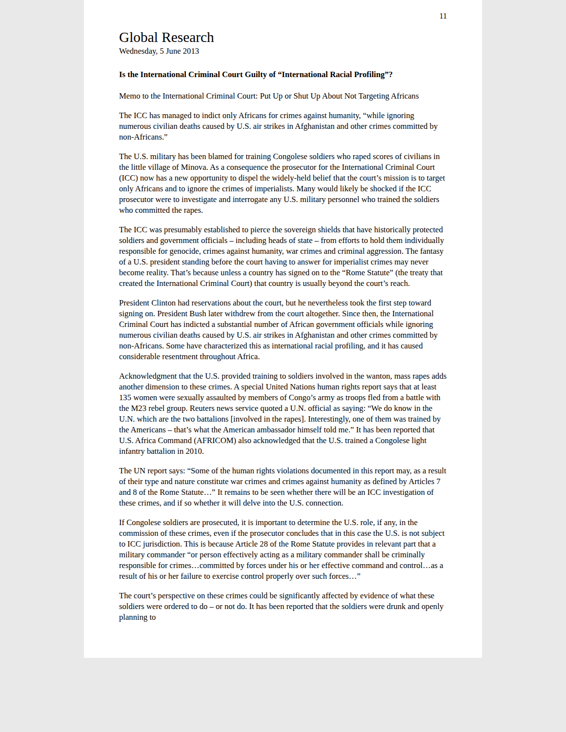11
Global Research
Wednesday, 5 June 2013
Is the International Criminal Court Guilty of “International Racial Profiling”?
Memo to the International Criminal Court: Put Up or Shut Up About Not Targeting Africans
The ICC has managed to indict only Africans for crimes against humanity, “while ignoring numerous civilian deaths caused by U.S. air strikes in Afghanistan and other crimes committed by non-Africans.”
The U.S. military has been blamed for training Congolese soldiers who raped scores of civilians in the little village of Minova. As a consequence the prosecutor for the International Criminal Court (ICC) now has a new opportunity to dispel the widely-held belief that the court’s mission is to target only Africans and to ignore the crimes of imperialists. Many would likely be shocked if the ICC prosecutor were to investigate and interrogate any U.S. military personnel who trained the soldiers who committed the rapes.
The ICC was presumably established to pierce the sovereign shields that have historically protected soldiers and government officials – including heads of state – from efforts to hold them individually responsible for genocide, crimes against humanity, war crimes and criminal aggression. The fantasy of a U.S. president standing before the court having to answer for imperialist crimes may never become reality. That’s because unless a country has signed on to the “Rome Statute” (the treaty that created the International Criminal Court) that country is usually beyond the court’s reach.
President Clinton had reservations about the court, but he nevertheless took the first step toward signing on. President Bush later withdrew from the court altogether. Since then, the International Criminal Court has indicted a substantial number of African government officials while ignoring numerous civilian deaths caused by U.S. air strikes in Afghanistan and other crimes committed by non-Africans. Some have characterized this as international racial profiling, and it has caused considerable resentment throughout Africa.
Acknowledgment that the U.S. provided training to soldiers involved in the wanton, mass rapes adds another dimension to these crimes. A special United Nations human rights report says that at least 135 women were sexually assaulted by members of Congo’s army as troops fled from a battle with the M23 rebel group. Reuters news service quoted a U.N. official as saying: “We do know in the U.N. which are the two battalions [involved in the rapes]. Interestingly, one of them was trained by the Americans – that’s what the American ambassador himself told me.” It has been reported that U.S. Africa Command (AFRICOM) also acknowledged that the U.S. trained a Congolese light infantry battalion in 2010.
The UN report says: “Some of the human rights violations documented in this report may, as a result of their type and nature constitute war crimes and crimes against humanity as defined by Articles 7 and 8 of the Rome Statute…” It remains to be seen whether there will be an ICC investigation of these crimes, and if so whether it will delve into the U.S. connection.
If Congolese soldiers are prosecuted, it is important to determine the U.S. role, if any, in the commission of these crimes, even if the prosecutor concludes that in this case the U.S. is not subject to ICC jurisdiction. This is because Article 28 of the Rome Statute provides in relevant part that a military commander “or person effectively acting as a military commander shall be criminally responsible for crimes…committed by forces under his or her effective command and control…as a result of his or her failure to exercise control properly over such forces…”
The court’s perspective on these crimes could be significantly affected by evidence of what these soldiers were ordered to do – or not do. It has been reported that the soldiers were drunk and openly planning to